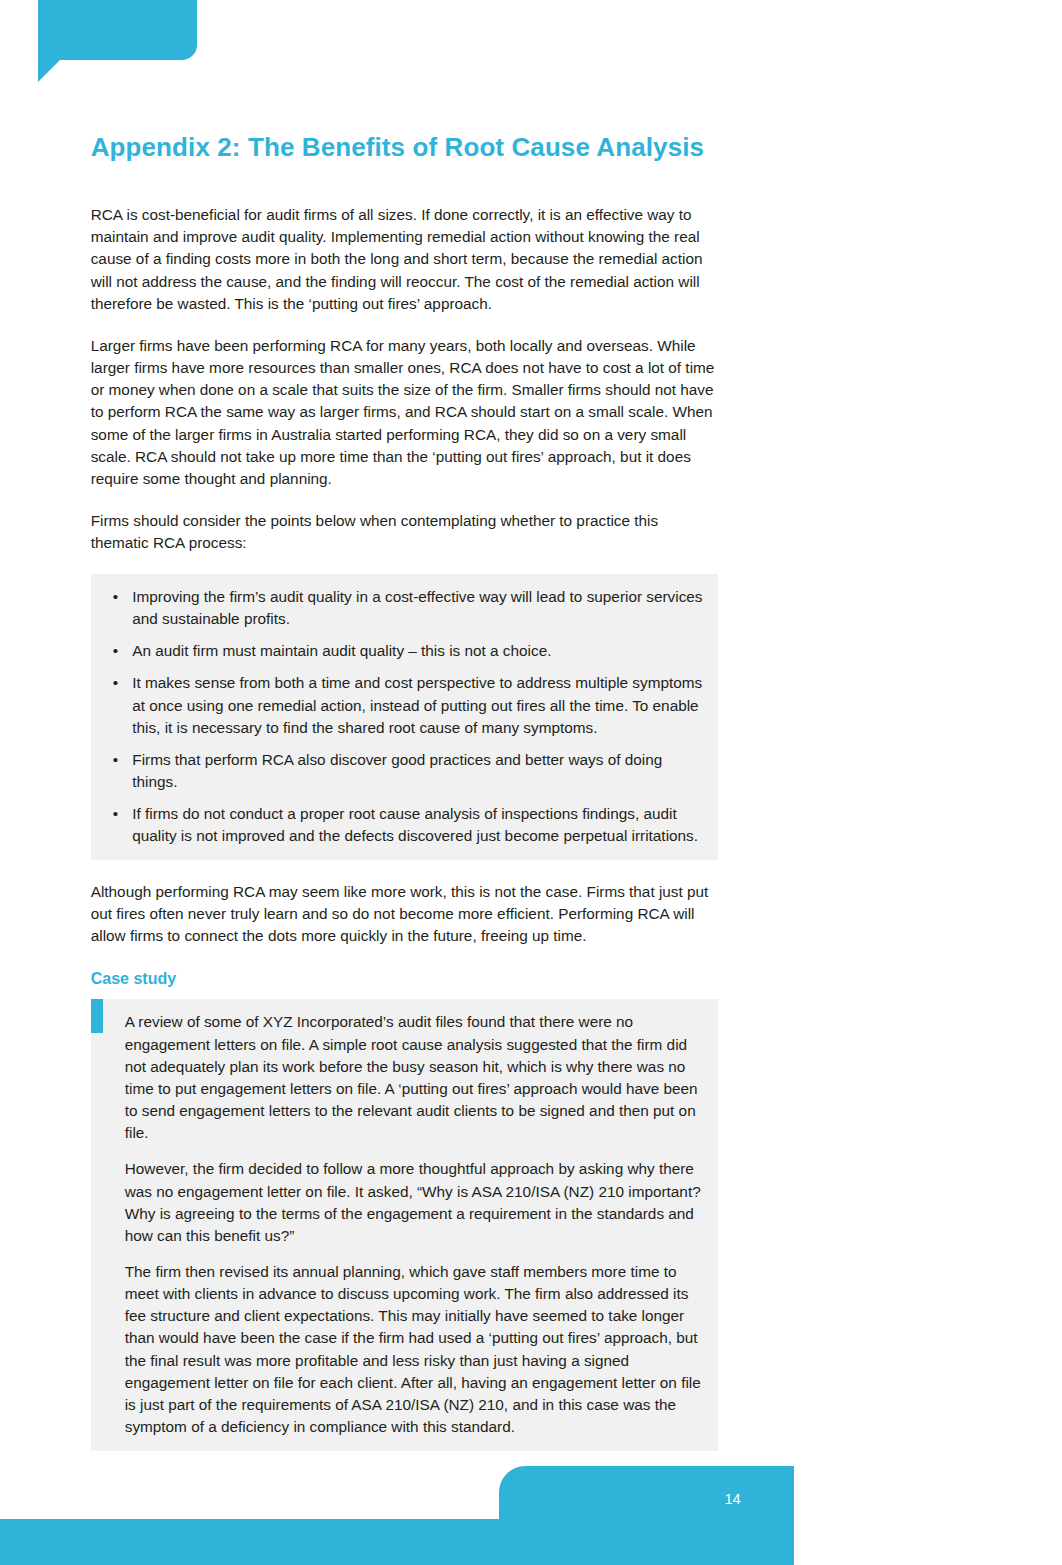Appendix 2: The Benefits of Root Cause Analysis
RCA is cost-beneficial for audit firms of all sizes. If done correctly, it is an effective way to maintain and improve audit quality. Implementing remedial action without knowing the real cause of a finding costs more in both the long and short term, because the remedial action will not address the cause, and the finding will reoccur. The cost of the remedial action will therefore be wasted. This is the ‘putting out fires’ approach.
Larger firms have been performing RCA for many years, both locally and overseas. While larger firms have more resources than smaller ones, RCA does not have to cost a lot of time or money when done on a scale that suits the size of the firm. Smaller firms should not have to perform RCA the same way as larger firms, and RCA should start on a small scale. When some of the larger firms in Australia started performing RCA, they did so on a very small scale. RCA should not take up more time than the ‘putting out fires’ approach, but it does require some thought and planning.
Firms should consider the points below when contemplating whether to practice this thematic RCA process:
Improving the firm’s audit quality in a cost-effective way will lead to superior services and sustainable profits.
An audit firm must maintain audit quality – this is not a choice.
It makes sense from both a time and cost perspective to address multiple symptoms at once using one remedial action, instead of putting out fires all the time. To enable this, it is necessary to find the shared root cause of many symptoms.
Firms that perform RCA also discover good practices and better ways of doing things.
If firms do not conduct a proper root cause analysis of inspections findings, audit quality is not improved and the defects discovered just become perpetual irritations.
Although performing RCA may seem like more work, this is not the case. Firms that just put out fires often never truly learn and so do not become more efficient. Performing RCA will allow firms to connect the dots more quickly in the future, freeing up time.
Case study
A review of some of XYZ Incorporated’s audit files found that there were no engagement letters on file. A simple root cause analysis suggested that the firm did not adequately plan its work before the busy season hit, which is why there was no time to put engagement letters on file. A ‘putting out fires’ approach would have been to send engagement letters to the relevant audit clients to be signed and then put on file.
However, the firm decided to follow a more thoughtful approach by asking why there was no engagement letter on file. It asked, “Why is ASA 210/ISA (NZ) 210 important? Why is agreeing to the terms of the engagement a requirement in the standards and how can this benefit us?”
The firm then revised its annual planning, which gave staff members more time to meet with clients in advance to discuss upcoming work. The firm also addressed its fee structure and client expectations. This may initially have seemed to take longer than would have been the case if the firm had used a ‘putting out fires’ approach, but the final result was more profitable and less risky than just having a signed engagement letter on file for each client. After all, having an engagement letter on file is just part of the requirements of ASA 210/ISA (NZ) 210, and in this case was the symptom of a deficiency in compliance with this standard.
14